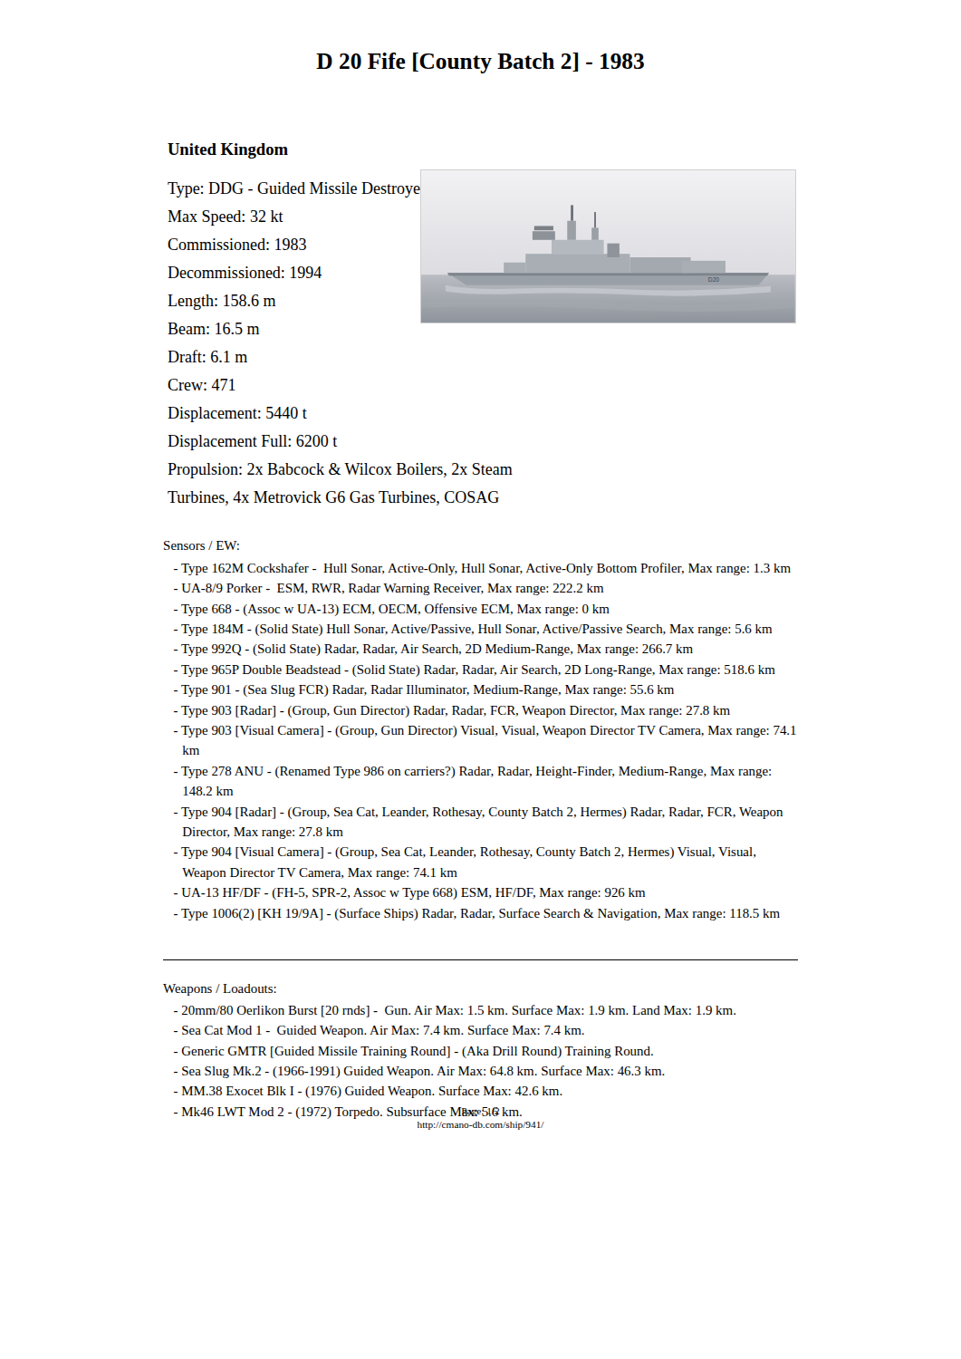D 20 Fife [County Batch 2] - 1983
D20
United Kingdom
Type: DDG - Guided Missile Destroyer
Max Speed: 32 kt
Commissioned: 1983
Decommissioned: 1994
Length: 158.6 m
Beam: 16.5 m
Draft: 6.1 m
Crew: 471
Displacement: 5440 t
Displacement Full: 6200 t
Propulsion: 2x Babcock & Wilcox Boilers, 2x Steam Turbines, 4x Metrovick G6 Gas Turbines, COSAG
Sensors / EW:
Type 162M Cockshafer - Hull Sonar, Active-Only, Hull Sonar, Active-Only Bottom Profiler, Max range: 1.3 km
UA-8/9 Porker - ESM, RWR, Radar Warning Receiver, Max range: 222.2 km
Type 668 - (Assoc w UA-13) ECM, OECM, Offensive ECM, Max range: 0 km
Type 184M - (Solid State) Hull Sonar, Active/Passive, Hull Sonar, Active/Passive Search, Max range: 5.6 km
Type 992Q - (Solid State) Radar, Radar, Air Search, 2D Medium-Range, Max range: 266.7 km
Type 965P Double Beadstead - (Solid State) Radar, Radar, Air Search, 2D Long-Range, Max range: 518.6 km
Type 901 - (Sea Slug FCR) Radar, Radar Illuminator, Medium-Range, Max range: 55.6 km
Type 903 [Radar] - (Group, Gun Director) Radar, Radar, FCR, Weapon Director, Max range: 27.8 km
Type 903 [Visual Camera] - (Group, Gun Director) Visual, Visual, Weapon Director TV Camera, Max range: 74.1 km
Type 278 ANU - (Renamed Type 986 on carriers?) Radar, Radar, Height-Finder, Medium-Range, Max range: 148.2 km
Type 904 [Radar] - (Group, Sea Cat, Leander, Rothesay, County Batch 2, Hermes) Radar, Radar, FCR, Weapon Director, Max range: 27.8 km
Type 904 [Visual Camera] - (Group, Sea Cat, Leander, Rothesay, County Batch 2, Hermes) Visual, Visual, Weapon Director TV Camera, Max range: 74.1 km
UA-13 HF/DF - (FH-5, SPR-2, Assoc w Type 668) ESM, HF/DF, Max range: 926 km
Type 1006(2) [KH 19/9A] - (Surface Ships) Radar, Radar, Surface Search & Navigation, Max range: 118.5 km
Weapons / Loadouts:
20mm/80 Oerlikon Burst [20 rnds] - Gun. Air Max: 1.5 km. Surface Max: 1.9 km. Land Max: 1.9 km.
Sea Cat Mod 1 - Guided Weapon. Air Max: 7.4 km. Surface Max: 7.4 km.
Generic GMTR [Guided Missile Training Round] - (Aka Drill Round) Training Round.
Sea Slug Mk.2 - (1966-1991) Guided Weapon. Air Max: 64.8 km. Surface Max: 46.3 km.
MM.38 Exocet Blk I - (1976) Guided Weapon. Surface Max: 42.6 km.
Mk46 LWT Mod 2 - (1972) Torpedo. Subsurface Max: 5.6 km.
Page: 1/2
http://cmano-db.com/ship/941/